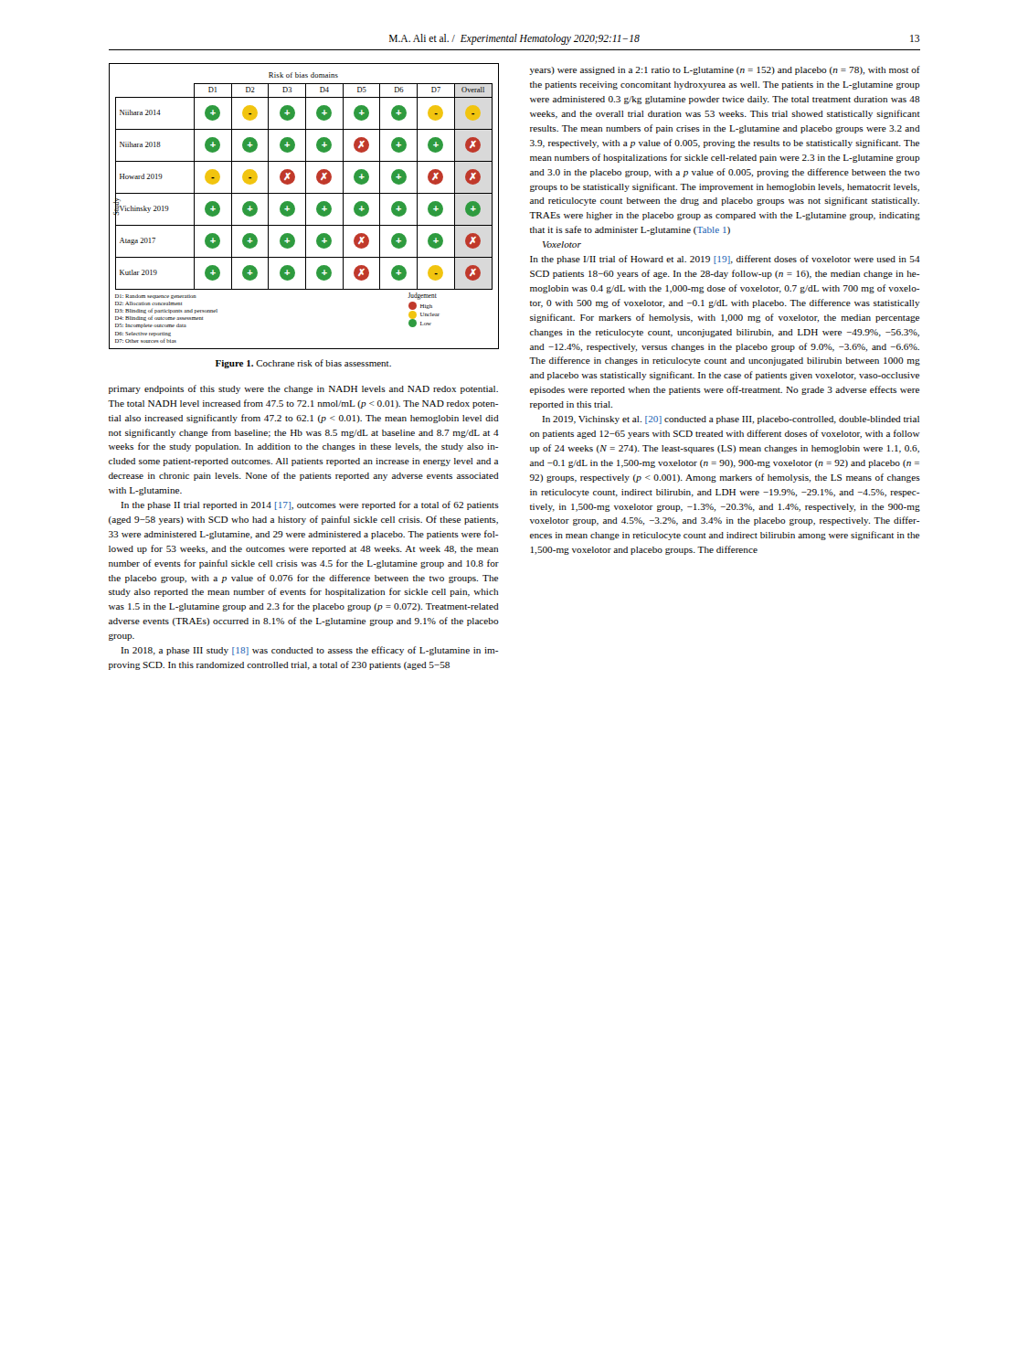M.A. Ali et al. / Experimental Hematology 2020;92:11−18 13
Study
Risk of bias domains
| | D1 | D2 | D3 | D4 | D5 | D6 | D7 | Overall |
| --- | --- | --- | --- | --- | --- | --- | --- | --- |
| Niihara 2014 | + | - | + | + | + | + | - | - |
| Niihara 2018 | + | + | + | + | ✗ | + | + | ✗ |
| Howard 2019 | - | - | ✗ | ✗ | + | + | ✗ | ✗ |
| Vichinsky 2019 | + | + | + | + | + | + | + | + |
| Ataga 2017 | + | + | + | + | ✗ | + | + | ✗ |
| Kutlar 2019 | + | + | + | + | ✗ | + | - | ✗ |
D1: Random sequence generation
D2: Allocation concealment
D3: Blinding of participants and personnel
D4: Blinding of outcome assessment
D5: Incomplete outcome data
D6: Selective reporting
D7: Other sources of bias
Judgement
High
Unclear
Low
Figure 1. Cochrane risk of bias assessment.
primary endpoints of this study were the change in NADH levels and NAD redox potential. The total NADH level increased from 47.5 to 72.1 nmol/mL (p < 0.01). The NAD redox potential also increased significantly from 47.2 to 62.1 (p < 0.01). The mean hemoglobin level did not significantly change from baseline; the Hb was 8.5 mg/dL at baseline and 8.7 mg/dL at 4 weeks for the study population. In addition to the changes in these levels, the study also included some patient-reported outcomes. All patients reported an increase in energy level and a decrease in chronic pain levels. None of the patients reported any adverse events associated with L-glutamine.
In the phase II trial reported in 2014 [17], outcomes were reported for a total of 62 patients (aged 9−58 years) with SCD who had a history of painful sickle cell crisis. Of these patients, 33 were administered L-glutamine, and 29 were administered a placebo. The patients were followed up for 53 weeks, and the outcomes were reported at 48 weeks. At week 48, the mean number of events for painful sickle cell crisis was 4.5 for the L-glutamine group and 10.8 for the placebo group, with a p value of 0.076 for the difference between the two groups. The study also reported the mean number of events for hospitalization for sickle cell pain, which was 1.5 in the L-glutamine group and 2.3 for the placebo group (p = 0.072). Treatment-related adverse events (TRAEs) occurred in 8.1% of the L-glutamine group and 9.1% of the placebo group.
In 2018, a phase III study [18] was conducted to assess the efficacy of L-glutamine in improving SCD. In this randomized controlled trial, a total of 230 patients (aged 5−58
years) were assigned in a 2:1 ratio to L-glutamine (n = 152) and placebo (n = 78), with most of the patients receiving concomitant hydroxyurea as well. The patients in the L-glutamine group were administered 0.3 g/kg glutamine powder twice daily. The total treatment duration was 48 weeks, and the overall trial duration was 53 weeks. This trial showed statistically significant results. The mean numbers of pain crises in the L-glutamine and placebo groups were 3.2 and 3.9, respectively, with a p value of 0.005, proving the results to be statistically significant. The mean numbers of hospitalizations for sickle cell-related pain were 2.3 in the L-glutamine group and 3.0 in the placebo group, with a p value of 0.005, proving the difference between the two groups to be statistically significant. The improvement in hemoglobin levels, hematocrit levels, and reticulocyte count between the drug and placebo groups was not significant statistically. TRAEs were higher in the placebo group as compared with the L-glutamine group, indicating that it is safe to administer L-glutamine (Table 1)
Voxelotor
In the phase I/II trial of Howard et al. 2019 [19], different doses of voxelotor were used in 54 SCD patients 18−60 years of age. In the 28-day follow-up (n = 16), the median change in hemoglobin was 0.4 g/dL with the 1,000-mg dose of voxelotor, 0.7 g/dL with 700 mg of voxelotor, 0 with 500 mg of voxelotor, and −0.1 g/dL with placebo. The difference was statistically significant. For markers of hemolysis, with 1,000 mg of voxelotor, the median percentage changes in the reticulocyte count, unconjugated bilirubin, and LDH were −49.9%, −56.3%, and −12.4%, respectively, versus changes in the placebo group of 9.0%, −3.6%, and −6.6%. The difference in changes in reticulocyte count and unconjugated bilirubin between 1000 mg and placebo was statistically significant. In the case of patients given voxelotor, vaso-occlusive episodes were reported when the patients were off-treatment. No grade 3 adverse effects were reported in this trial.
In 2019, Vichinsky et al. [20] conducted a phase III, placebo-controlled, double-blinded trial on patients aged 12−65 years with SCD treated with different doses of voxelotor, with a follow up of 24 weeks (N = 274). The least-squares (LS) mean changes in hemoglobin were 1.1, 0.6, and −0.1 g/dL in the 1,500-mg voxelotor (n = 90), 900-mg voxelotor (n = 92) and placebo (n = 92) groups, respectively (p < 0.001). Among markers of hemolysis, the LS means of changes in reticulocyte count, indirect bilirubin, and LDH were −19.9%, −29.1%, and −4.5%, respectively, in 1,500-mg voxelotor group, −1.3%, −20.3%, and 1.4%, respectively, in the 900-mg voxelotor group, and 4.5%, −3.2%, and 3.4% in the placebo group, respectively. The differences in mean change in reticulocyte count and indirect bilirubin among were significant in the 1,500-mg voxelotor and placebo groups. The difference